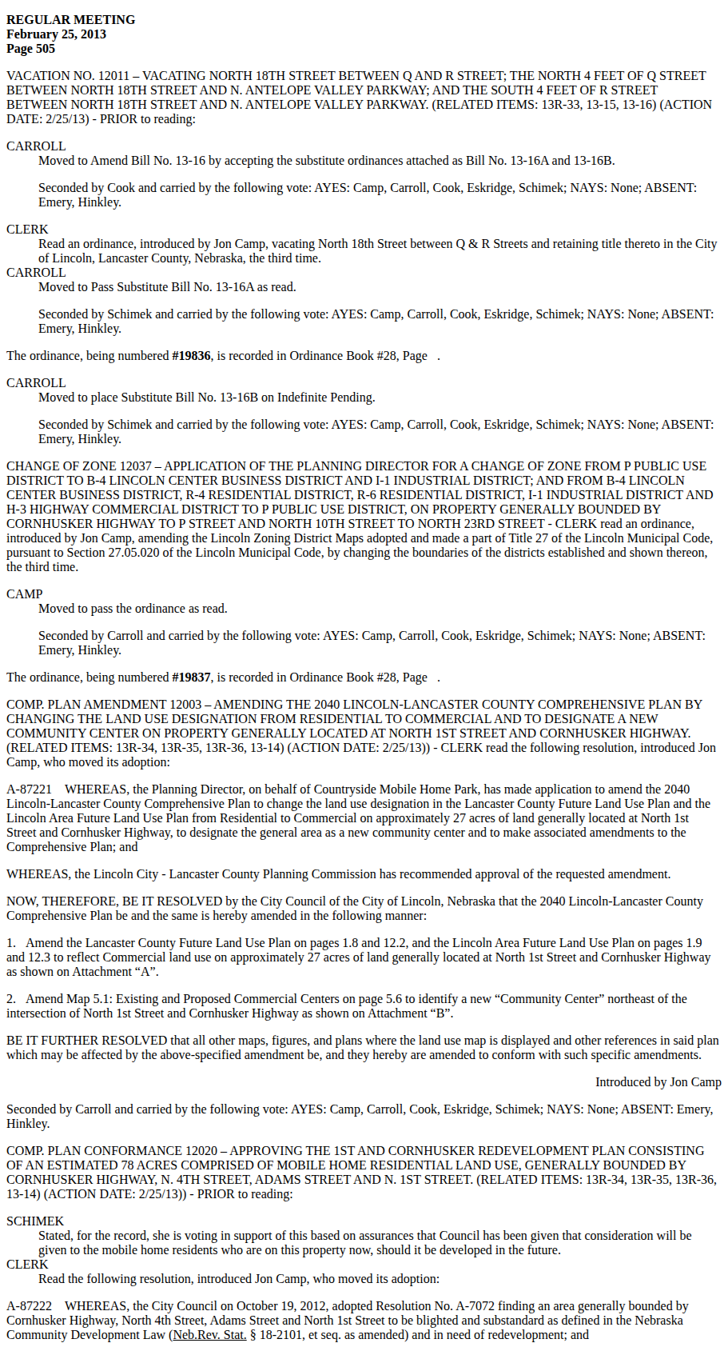REGULAR MEETING
February 25, 2013
Page 505
VACATION NO. 12011 – VACATING NORTH 18TH STREET BETWEEN Q AND R STREET; THE NORTH 4 FEET OF Q STREET BETWEEN NORTH 18TH STREET AND N. ANTELOPE VALLEY PARKWAY; AND THE SOUTH 4 FEET OF R STREET BETWEEN NORTH 18TH STREET AND N. ANTELOPE VALLEY PARKWAY. (RELATED ITEMS: 13R-33, 13-15, 13-16) (ACTION DATE: 2/25/13) - PRIOR to reading:
CARROLL
Moved to Amend Bill No. 13-16 by accepting the substitute ordinances attached as Bill No. 13-16A and 13-16B.
Seconded by Cook and carried by the following vote: AYES: Camp, Carroll, Cook, Eskridge, Schimek; NAYS: None; ABSENT: Emery, Hinkley.
CLERK
Read an ordinance, introduced by Jon Camp, vacating North 18th Street between Q & R Streets and retaining title thereto in the City of Lincoln, Lancaster County, Nebraska, the third time.
CARROLL
Moved to Pass Substitute Bill No. 13-16A as read.
Seconded by Schimek and carried by the following vote: AYES: Camp, Carroll, Cook, Eskridge, Schimek; NAYS: None; ABSENT: Emery, Hinkley.
The ordinance, being numbered #19836, is recorded in Ordinance Book #28, Page .
CARROLL
Moved to place Substitute Bill No. 13-16B on Indefinite Pending.
Seconded by Schimek and carried by the following vote: AYES: Camp, Carroll, Cook, Eskridge, Schimek; NAYS: None; ABSENT: Emery, Hinkley.
CHANGE OF ZONE 12037 – APPLICATION OF THE PLANNING DIRECTOR FOR A CHANGE OF ZONE FROM P PUBLIC USE DISTRICT TO B-4 LINCOLN CENTER BUSINESS DISTRICT AND I-1 INDUSTRIAL DISTRICT; AND FROM B-4 LINCOLN CENTER BUSINESS DISTRICT, R-4 RESIDENTIAL DISTRICT, R-6 RESIDENTIAL DISTRICT, I-1 INDUSTRIAL DISTRICT AND H-3 HIGHWAY COMMERCIAL DISTRICT TO P PUBLIC USE DISTRICT, ON PROPERTY GENERALLY BOUNDED BY CORNHUSKER HIGHWAY TO P STREET AND NORTH 10TH STREET TO NORTH 23RD STREET - CLERK read an ordinance, introduced by Jon Camp, amending the Lincoln Zoning District Maps adopted and made a part of Title 27 of the Lincoln Municipal Code, pursuant to Section 27.05.020 of the Lincoln Municipal Code, by changing the boundaries of the districts established and shown thereon, the third time.
CAMP
Moved to pass the ordinance as read.
Seconded by Carroll and carried by the following vote: AYES: Camp, Carroll, Cook, Eskridge, Schimek; NAYS: None; ABSENT: Emery, Hinkley.
The ordinance, being numbered #19837, is recorded in Ordinance Book #28, Page .
COMP. PLAN AMENDMENT 12003 – AMENDING THE 2040 LINCOLN-LANCASTER COUNTY COMPREHENSIVE PLAN BY CHANGING THE LAND USE DESIGNATION FROM RESIDENTIAL TO COMMERCIAL AND TO DESIGNATE A NEW COMMUNITY CENTER ON PROPERTY GENERALLY LOCATED AT NORTH 1ST STREET AND CORNHUSKER HIGHWAY. (RELATED ITEMS: 13R-34, 13R-35, 13R-36, 13-14) (ACTION DATE: 2/25/13)) - CLERK read the following resolution, introduced Jon Camp, who moved its adoption:
A-87221 WHEREAS, the Planning Director, on behalf of Countryside Mobile Home Park, has made application to amend the 2040 Lincoln-Lancaster County Comprehensive Plan to change the land use designation in the Lancaster County Future Land Use Plan and the Lincoln Area Future Land Use Plan from Residential to Commercial on approximately 27 acres of land generally located at North 1st Street and Cornhusker Highway, to designate the general area as a new community center and to make associated amendments to the Comprehensive Plan; and
WHEREAS, the Lincoln City - Lancaster County Planning Commission has recommended approval of the requested amendment.
NOW, THEREFORE, BE IT RESOLVED by the City Council of the City of Lincoln, Nebraska that the 2040 Lincoln-Lancaster County Comprehensive Plan be and the same is hereby amended in the following manner:
1. Amend the Lancaster County Future Land Use Plan on pages 1.8 and 12.2, and the Lincoln Area Future Land Use Plan on pages 1.9 and 12.3 to reflect Commercial land use on approximately 27 acres of land generally located at North 1st Street and Cornhusker Highway as shown on Attachment “A”.
2. Amend Map 5.1: Existing and Proposed Commercial Centers on page 5.6 to identify a new “Community Center” northeast of the intersection of North 1st Street and Cornhusker Highway as shown on Attachment “B”.
BE IT FURTHER RESOLVED that all other maps, figures, and plans where the land use map is displayed and other references in said plan which may be affected by the above-specified amendment be, and they hereby are amended to conform with such specific amendments.
Introduced by Jon Camp
Seconded by Carroll and carried by the following vote: AYES: Camp, Carroll, Cook, Eskridge, Schimek; NAYS: None; ABSENT: Emery, Hinkley.
COMP. PLAN CONFORMANCE 12020 – APPROVING THE 1ST AND CORNHUSKER REDEVELOPMENT PLAN CONSISTING OF AN ESTIMATED 78 ACRES COMPRISED OF MOBILE HOME RESIDENTIAL LAND USE, GENERALLY BOUNDED BY CORNHUSKER HIGHWAY, N. 4TH STREET, ADAMS STREET AND N. 1ST STREET. (RELATED ITEMS: 13R-34, 13R-35, 13R-36, 13-14) (ACTION DATE: 2/25/13)) - PRIOR to reading:
SCHIMEK
Stated, for the record, she is voting in support of this based on assurances that Council has been given that consideration will be given to the mobile home residents who are on this property now, should it be developed in the future.
CLERK
Read the following resolution, introduced Jon Camp, who moved its adoption:
A-87222 WHEREAS, the City Council on October 19, 2012, adopted Resolution No. A-7072 finding an area generally bounded by Cornhusker Highway, North 4th Street, Adams Street and North 1st Street to be blighted and substandard as defined in the Nebraska Community Development Law (Neb.Rev. Stat. § 18-2101, et seq. as amended) and in need of redevelopment; and